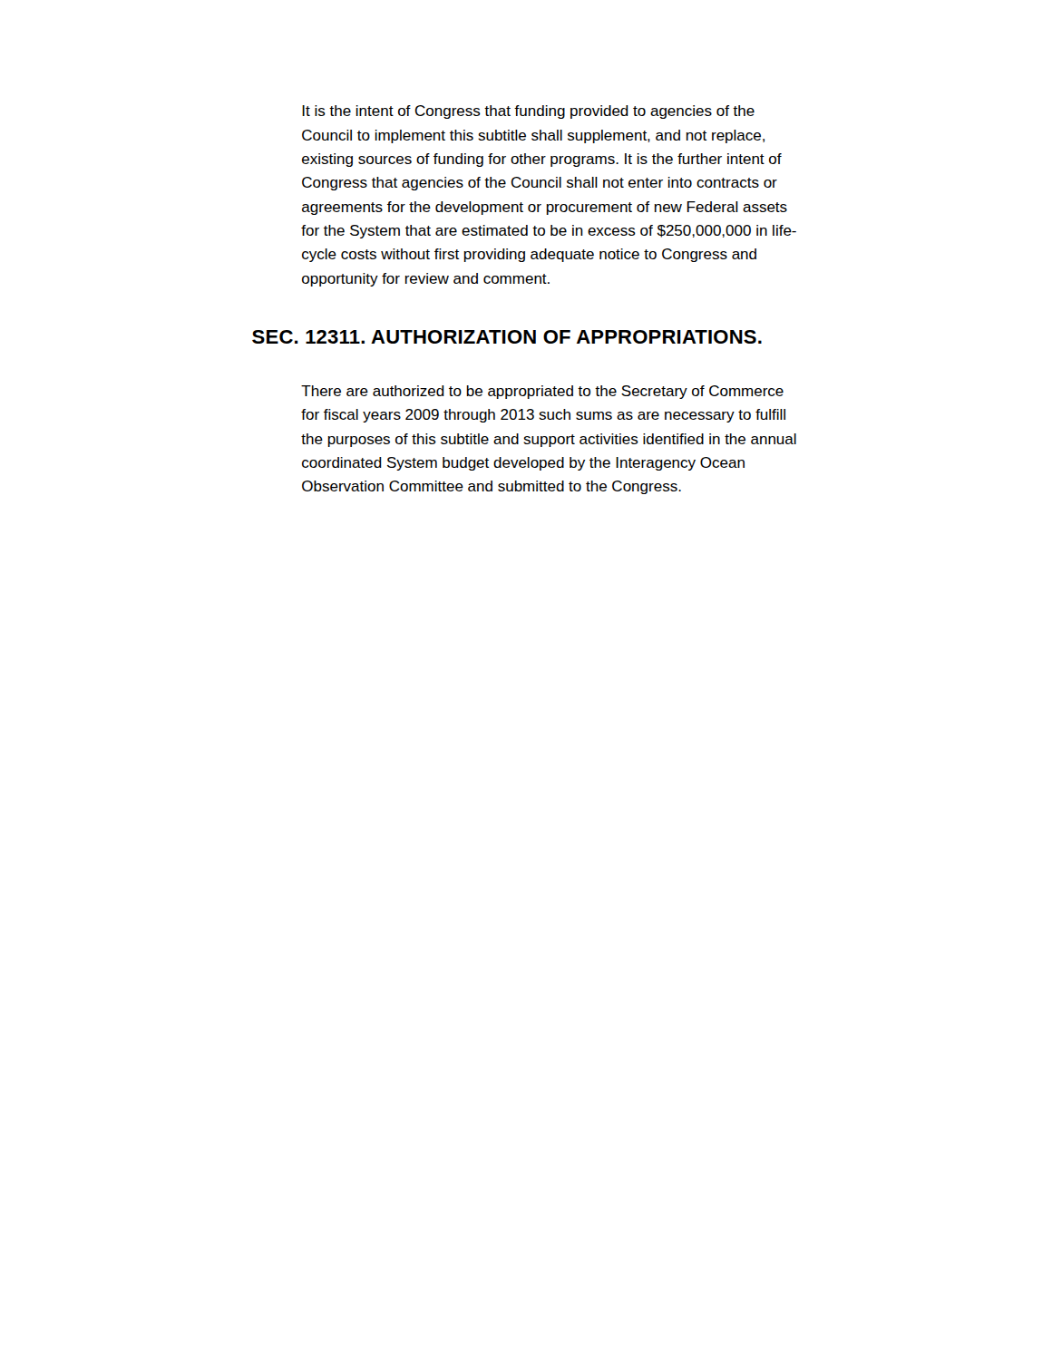It is the intent of Congress that funding provided to agencies of the Council to implement this subtitle shall supplement, and not replace, existing sources of funding for other programs. It is the further intent of Congress that agencies of the Council shall not enter into contracts or agreements for the development or procurement of new Federal assets for the System that are estimated to be in excess of $250,000,000 in life-cycle costs without first providing adequate notice to Congress and opportunity for review and comment.
SEC. 12311. AUTHORIZATION OF APPROPRIATIONS.
There are authorized to be appropriated to the Secretary of Commerce for fiscal years 2009 through 2013 such sums as are necessary to fulfill the purposes of this subtitle and support activities identified in the annual coordinated System budget developed by the Interagency Ocean Observation Committee and submitted to the Congress.